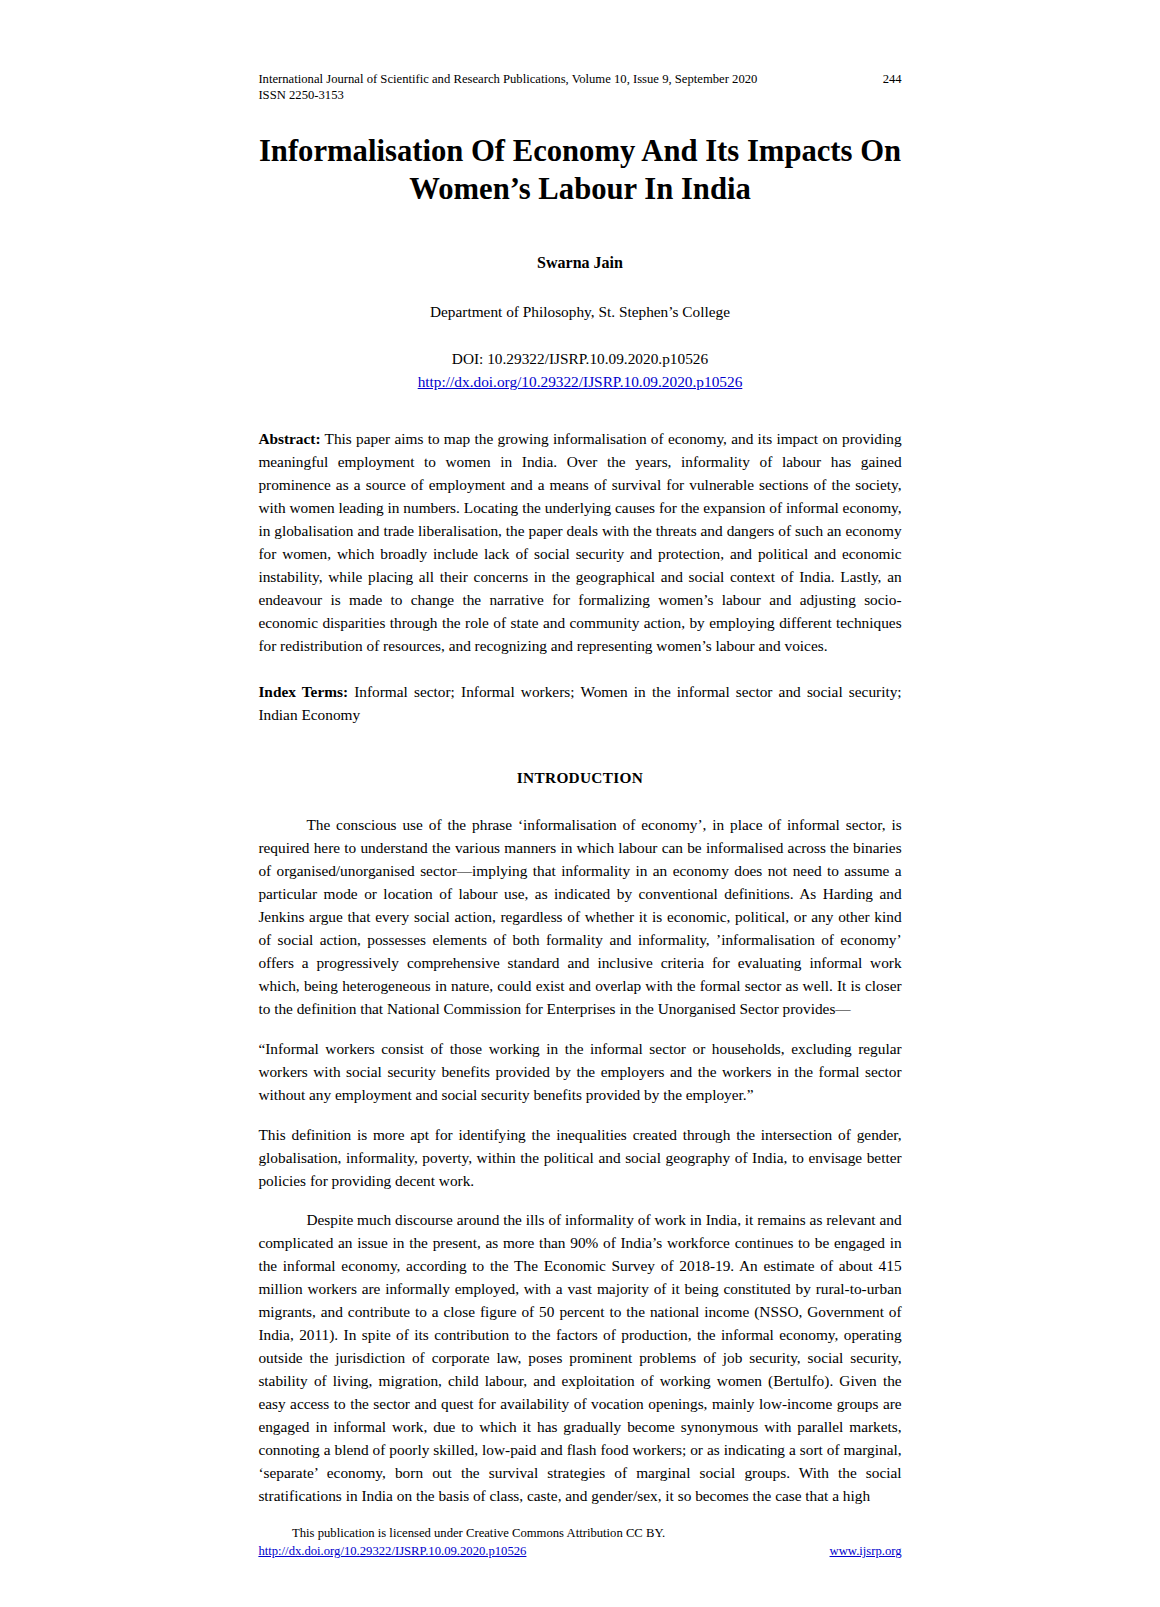International Journal of Scientific and Research Publications, Volume 10, Issue 9, September 2020
ISSN 2250-3153
244
Informalisation Of Economy And Its Impacts On
Women’s Labour In India
Swarna Jain
Department of Philosophy, St. Stephen’s College
DOI: 10.29322/IJSRP.10.09.2020.p10526
http://dx.doi.org/10.29322/IJSRP.10.09.2020.p10526
Abstract: This paper aims to map the growing informalisation of economy, and its impact on providing meaningful employment to women in India. Over the years, informality of labour has gained prominence as a source of employment and a means of survival for vulnerable sections of the society, with women leading in numbers. Locating the underlying causes for the expansion of informal economy, in globalisation and trade liberalisation, the paper deals with the threats and dangers of such an economy for women, which broadly include lack of social security and protection, and political and economic instability, while placing all their concerns in the geographical and social context of India. Lastly, an endeavour is made to change the narrative for formalizing women’s labour and adjusting socio-economic disparities through the role of state and community action, by employing different techniques for redistribution of resources, and recognizing and representing women’s labour and voices.
Index Terms: Informal sector; Informal workers; Women in the informal sector and social security; Indian Economy
INTRODUCTION
The conscious use of the phrase ‘informalisation of economy’, in place of informal sector, is required here to understand the various manners in which labour can be informalised across the binaries of organised/unorganised sector—implying that informality in an economy does not need to assume a particular mode or location of labour use, as indicated by conventional definitions. As Harding and Jenkins argue that every social action, regardless of whether it is economic, political, or any other kind of social action, possesses elements of both formality and informality, ’informalisation of economy’ offers a progressively comprehensive standard and inclusive criteria for evaluating informal work which, being heterogeneous in nature, could exist and overlap with the formal sector as well. It is closer to the definition that National Commission for Enterprises in the Unorganised Sector provides—
“Informal workers consist of those working in the informal sector or households, excluding regular workers with social security benefits provided by the employers and the workers in the formal sector without any employment and social security benefits provided by the employer.”
This definition is more apt for identifying the inequalities created through the intersection of gender, globalisation, informality, poverty, within the political and social geography of India, to envisage better policies for providing decent work.
Despite much discourse around the ills of informality of work in India, it remains as relevant and complicated an issue in the present, as more than 90% of India’s workforce continues to be engaged in the informal economy, according to the The Economic Survey of 2018-19. An estimate of about 415 million workers are informally employed, with a vast majority of it being constituted by rural-to-urban migrants, and contribute to a close figure of 50 percent to the national income (NSSO, Government of India, 2011). In spite of its contribution to the factors of production, the informal economy, operating outside the jurisdiction of corporate law, poses prominent problems of job security, social security, stability of living, migration, child labour, and exploitation of working women (Bertulfo). Given the easy access to the sector and quest for availability of vocation openings, mainly low-income groups are engaged in informal work, due to which it has gradually become synonymous with parallel markets, connoting a blend of poorly skilled, low-paid and flash food workers; or as indicating a sort of marginal, ‘separate’ economy, born out the survival strategies of marginal social groups. With the social stratifications in India on the basis of class, caste, and gender/sex, it so becomes the case that a high
This publication is licensed under Creative Commons Attribution CC BY.
http://dx.doi.org/10.29322/IJSRP.10.09.2020.p10526 www.ijsrp.org